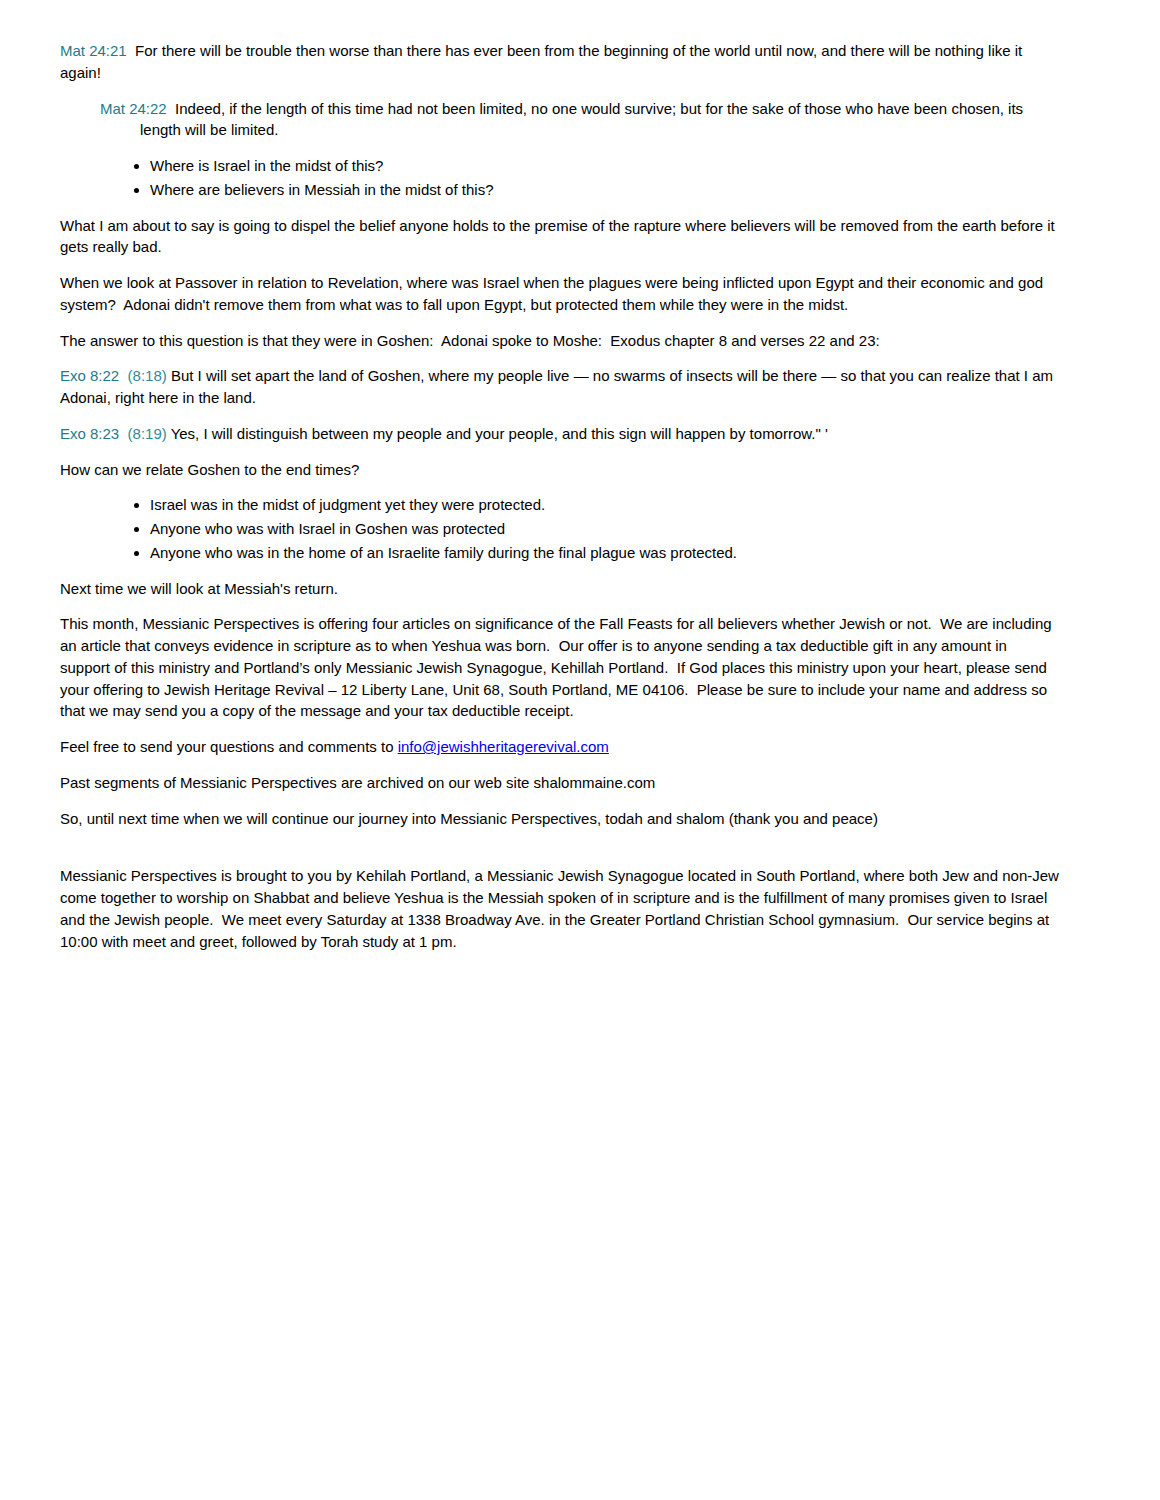Mat 24:21 For there will be trouble then worse than there has ever been from the beginning of the world until now, and there will be nothing like it again!
Mat 24:22 Indeed, if the length of this time had not been limited, no one would survive; but for the sake of those who have been chosen, its length will be limited.
Where is Israel in the midst of this?
Where are believers in Messiah in the midst of this?
What I am about to say is going to dispel the belief anyone holds to the premise of the rapture where believers will be removed from the earth before it gets really bad.
When we look at Passover in relation to Revelation, where was Israel when the plagues were being inflicted upon Egypt and their economic and god system? Adonai didn't remove them from what was to fall upon Egypt, but protected them while they were in the midst.
The answer to this question is that they were in Goshen: Adonai spoke to Moshe: Exodus chapter 8 and verses 22 and 23:
Exo 8:22 (8:18) But I will set apart the land of Goshen, where my people live — no swarms of insects will be there — so that you can realize that I am Adonai, right here in the land.
Exo 8:23 (8:19) Yes, I will distinguish between my people and your people, and this sign will happen by tomorrow." '
How can we relate Goshen to the end times?
Israel was in the midst of judgment yet they were protected.
Anyone who was with Israel in Goshen was protected
Anyone who was in the home of an Israelite family during the final plague was protected.
Next time we will look at Messiah's return.
This month, Messianic Perspectives is offering four articles on significance of the Fall Feasts for all believers whether Jewish or not. We are including an article that conveys evidence in scripture as to when Yeshua was born. Our offer is to anyone sending a tax deductible gift in any amount in support of this ministry and Portland’s only Messianic Jewish Synagogue, Kehillah Portland. If God places this ministry upon your heart, please send your offering to Jewish Heritage Revival – 12 Liberty Lane, Unit 68, South Portland, ME 04106. Please be sure to include your name and address so that we may send you a copy of the message and your tax deductible receipt.
Feel free to send your questions and comments to info@jewishheritagerevival.com
Past segments of Messianic Perspectives are archived on our web site shalommaine.com
So, until next time when we will continue our journey into Messianic Perspectives, todah and shalom (thank you and peace)
Messianic Perspectives is brought to you by Kehilah Portland, a Messianic Jewish Synagogue located in South Portland, where both Jew and non-Jew come together to worship on Shabbat and believe Yeshua is the Messiah spoken of in scripture and is the fulfillment of many promises given to Israel and the Jewish people. We meet every Saturday at 1338 Broadway Ave. in the Greater Portland Christian School gymnasium. Our service begins at 10:00 with meet and greet, followed by Torah study at 1 pm.